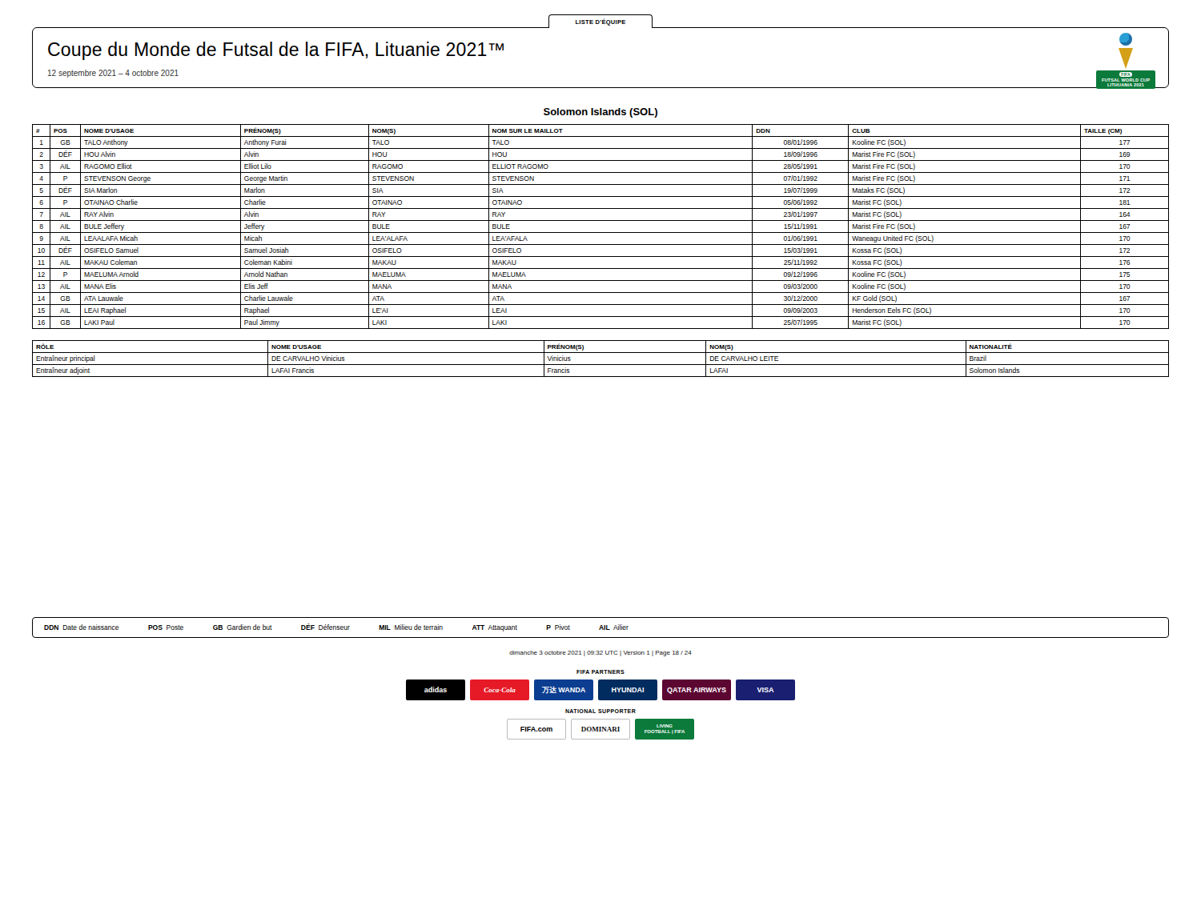LISTE D'ÉQUIPE
Coupe du Monde de Futsal de la FIFA, Lituanie 2021™
12 septembre 2021 – 4 octobre 2021
FIFA
FUTSAL WORLD CUP
LITHUANIA 2021
Solomon Islands (SOL)
| # | POS | NOME D'USAGE | PRÉNOM(S) | NOM(S) | NOM SUR LE MAILLOT | DDN | CLUB | TAILLE (CM) |
| --- | --- | --- | --- | --- | --- | --- | --- | --- |
| 1 | GB | TALO Anthony | Anthony Furai | TALO | TALO | 08/01/1996 | Kooline FC (SOL) | 177 |
| 2 | DÉF | HOU Alvin | Alvin | HOU | HOU | 18/09/1996 | Marist Fire FC (SOL) | 169 |
| 3 | AIL | RAGOMO Elliot | Elliot Lilo | RAGOMO | ELLIOT RAGOMO | 28/05/1991 | Marist Fire FC (SOL) | 170 |
| 4 | P | STEVENSON George | George Martin | STEVENSON | STEVENSON | 07/01/1992 | Marist Fire FC (SOL) | 171 |
| 5 | DÉF | SIA Marlon | Marlon | SIA | SIA | 19/07/1999 | Mataks FC (SOL) | 172 |
| 6 | P | OTAINAO Charlie | Charlie | OTAINAO | OTAINAO | 05/06/1992 | Marist FC (SOL) | 181 |
| 7 | AIL | RAY Alvin | Alvin | RAY | RAY | 23/01/1997 | Marist FC (SOL) | 164 |
| 8 | AIL | BULE Jeffery | Jeffery | BULE | BULE | 15/11/1991 | Marist Fire FC (SOL) | 167 |
| 9 | AIL | LEAALAFA Micah | Micah | LEA'ALAFA | LEA'AFALA | 01/06/1991 | Waneagu United FC (SOL) | 170 |
| 10 | DÉF | OSIFELO Samuel | Samuel Josiah | OSIFELO | OSIFELO | 15/03/1991 | Kossa FC (SOL) | 172 |
| 11 | AIL | MAKAU Coleman | Coleman Kabini | MAKAU | MAKAU | 25/11/1992 | Kossa FC (SOL) | 176 |
| 12 | P | MAELUMA Arnold | Arnold Nathan | MAELUMA | MAELUMA | 09/12/1996 | Kooline FC (SOL) | 175 |
| 13 | AIL | MANA Elis | Elis Jeff | MANA | MANA | 09/03/2000 | Kooline FC (SOL) | 170 |
| 14 | GB | ATA Lauwale | Charlie Lauwale | ATA | ATA | 30/12/2000 | KF Gold (SOL) | 167 |
| 15 | AIL | LEAI Raphael | Raphael | LE'AI | LEAI | 09/09/2003 | Henderson Eels FC (SOL) | 170 |
| 16 | GB | LAKI Paul | Paul Jimmy | LAKI | LAKI | 25/07/1995 | Marist FC (SOL) | 170 |
| RÔLE | NOME D'USAGE | PRÉNOM(S) | NOM(S) | NATIONALITÉ |
| --- | --- | --- | --- | --- |
| Entraîneur principal | DE CARVALHO Vinicius | Vinicius | DE CARVALHO LEITE | Brazil |
| Entraîneur adjoint | LAFAI Francis | Francis | LAFAI | Solomon Islands |
DDN Date de naissance POS Poste GB Gardien de but DÉF Défenseur MIL Milieu de terrain ATT Attaquant P Pivot AIL Ailier
dimanche 3 octobre 2021 | 09:32 UTC | Version 1 | Page 18 / 24
FIFA PARTNERS
adidas
Coca-Cola
万达 WANDA
HYUNDAI
QATAR AIRWAYS
VISA
NATIONAL SUPPORTER
FIFA.com
DOMINARI
LIVING
FOOTBALL | FIFA